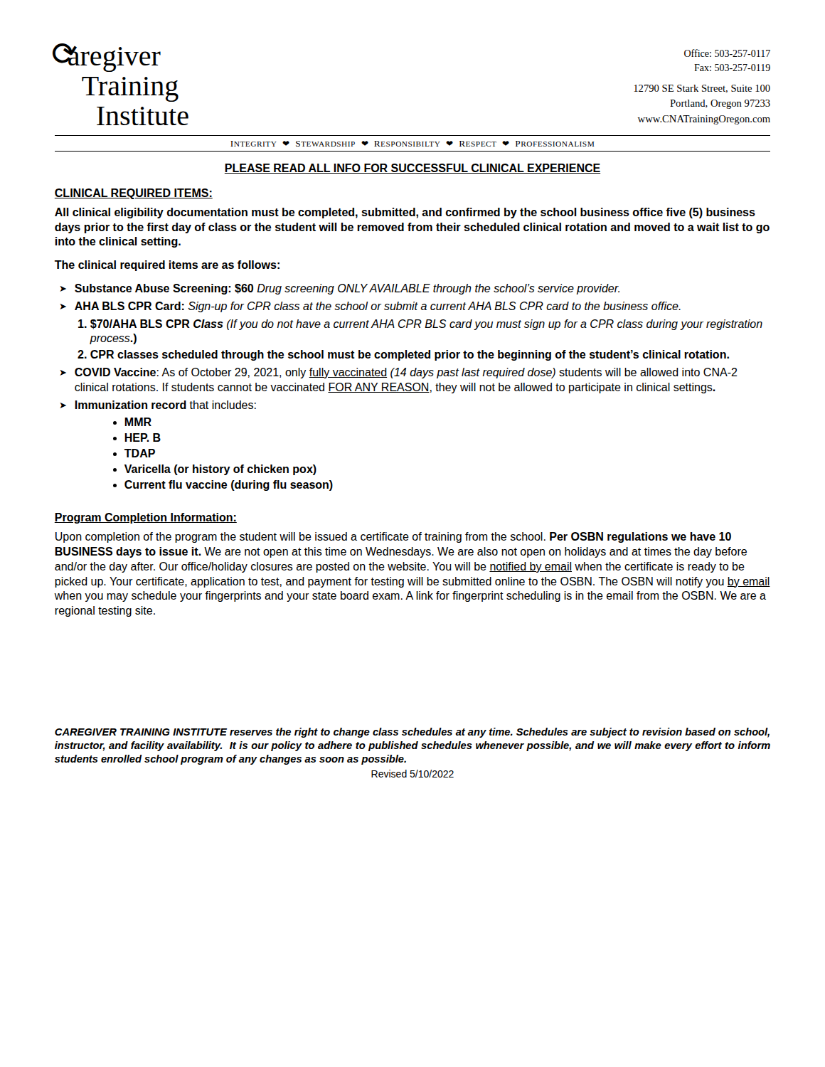⟳ aregiver
Training
Institute
Office: 503-257-0117
Fax: 503-257-0119
12790 SE Stark Street, Suite 100
Portland, Oregon 97233
www.CNATrainingOregon.com
INTEGRITY ❤ STEWARDSHIP ❤ RESPONSIBILTY ❤ RESPECT ❤ PROFESSIONALISM
PLEASE READ ALL INFO FOR SUCCESSFUL CLINICAL EXPERIENCE
CLINICAL REQUIRED ITEMS:
All clinical eligibility documentation must be completed, submitted, and confirmed by the school business office five (5) business days prior to the first day of class or the student will be removed from their scheduled clinical rotation and moved to a wait list to go into the clinical setting.
The clinical required items are as follows:
Substance Abuse Screening: $60 Drug screening ONLY AVAILABLE through the school’s service provider.
AHA BLS CPR Card: Sign-up for CPR class at the school or submit a current AHA BLS CPR card to the business office.
$70/AHA BLS CPR Class (If you do not have a current AHA CPR BLS card you must sign up for a CPR class during your registration process.)
CPR classes scheduled through the school must be completed prior to the beginning of the student’s clinical rotation.
COVID Vaccine: As of October 29, 2021, only fully vaccinated (14 days past last required dose) students will be allowed into CNA-2 clinical rotations. If students cannot be vaccinated FOR ANY REASON, they will not be allowed to participate in clinical settings.
Immunization record that includes:
MMR
HEP. B
TDAP
Varicella (or history of chicken pox)
Current flu vaccine (during flu season)
Program Completion Information:
Upon completion of the program the student will be issued a certificate of training from the school. Per OSBN regulations we have 10 BUSINESS days to issue it. We are not open at this time on Wednesdays. We are also not open on holidays and at times the day before and/or the day after. Our office/holiday closures are posted on the website. You will be notified by email when the certificate is ready to be picked up. Your certificate, application to test, and payment for testing will be submitted online to the OSBN. The OSBN will notify you by email when you may schedule your fingerprints and your state board exam. A link for fingerprint scheduling is in the email from the OSBN. We are a regional testing site.
CAREGIVER TRAINING INSTITUTE reserves the right to change class schedules at any time. Schedules are subject to revision based on school, instructor, and facility availability. It is our policy to adhere to published schedules whenever possible, and we will make every effort to inform students enrolled school program of any changes as soon as possible.
Revised 5/10/2022